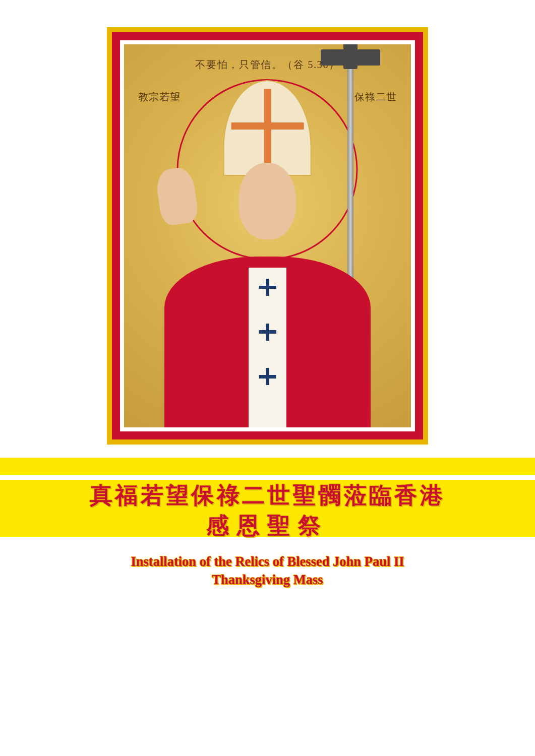不要怕，只管信。（谷 5.36）
教宗若望
保祿二世
真福若望保祿二世聖髑蒞臨香港感恩聖祭
Installation of the Relics of Blessed John Paul IIThanksgiving Mass